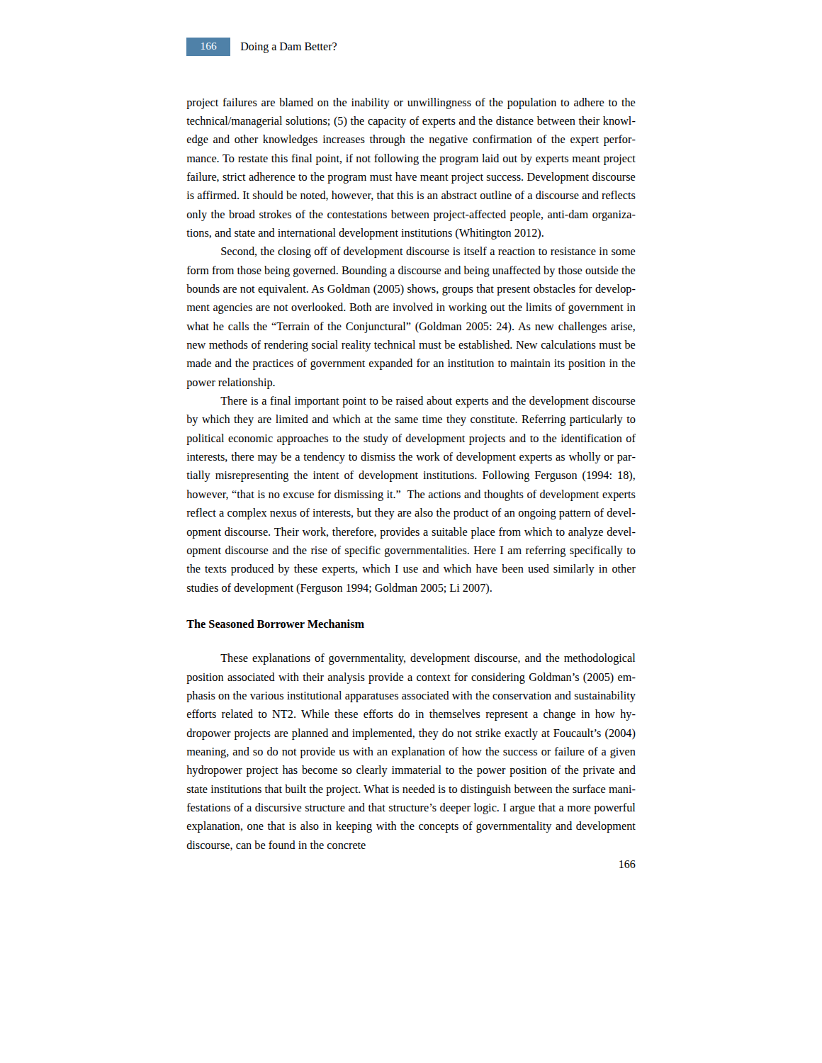166
Doing a Dam Better?
project failures are blamed on the inability or unwillingness of the population to adhere to the technical/managerial solutions; (5) the capacity of experts and the distance between their knowledge and other knowledges increases through the negative confirmation of the expert performance. To restate this final point, if not following the program laid out by experts meant project failure, strict adherence to the program must have meant project success. Development discourse is affirmed. It should be noted, however, that this is an abstract outline of a discourse and reflects only the broad strokes of the contestations between project-affected people, anti-dam organizations, and state and international development institutions (Whitington 2012).
Second, the closing off of development discourse is itself a reaction to resistance in some form from those being governed. Bounding a discourse and being unaffected by those outside the bounds are not equivalent. As Goldman (2005) shows, groups that present obstacles for development agencies are not overlooked. Both are involved in working out the limits of government in what he calls the “Terrain of the Conjunctural” (Goldman 2005: 24). As new challenges arise, new methods of rendering social reality technical must be established. New calculations must be made and the practices of government expanded for an institution to maintain its position in the power relationship.
There is a final important point to be raised about experts and the development discourse by which they are limited and which at the same time they constitute. Referring particularly to political economic approaches to the study of development projects and to the identification of interests, there may be a tendency to dismiss the work of development experts as wholly or partially misrepresenting the intent of development institutions. Following Ferguson (1994: 18), however, “that is no excuse for dismissing it.” The actions and thoughts of development experts reflect a complex nexus of interests, but they are also the product of an ongoing pattern of development discourse. Their work, therefore, provides a suitable place from which to analyze development discourse and the rise of specific governmentalities. Here I am referring specifically to the texts produced by these experts, which I use and which have been used similarly in other studies of development (Ferguson 1994; Goldman 2005; Li 2007).
The Seasoned Borrower Mechanism
These explanations of governmentality, development discourse, and the methodological position associated with their analysis provide a context for considering Goldman’s (2005) emphasis on the various institutional apparatuses associated with the conservation and sustainability efforts related to NT2. While these efforts do in themselves represent a change in how hydropower projects are planned and implemented, they do not strike exactly at Foucault’s (2004) meaning, and so do not provide us with an explanation of how the success or failure of a given hydropower project has become so clearly immaterial to the power position of the private and state institutions that built the project. What is needed is to distinguish between the surface manifestations of a discursive structure and that structure’s deeper logic. I argue that a more powerful explanation, one that is also in keeping with the concepts of governmentality and development discourse, can be found in the concrete
166